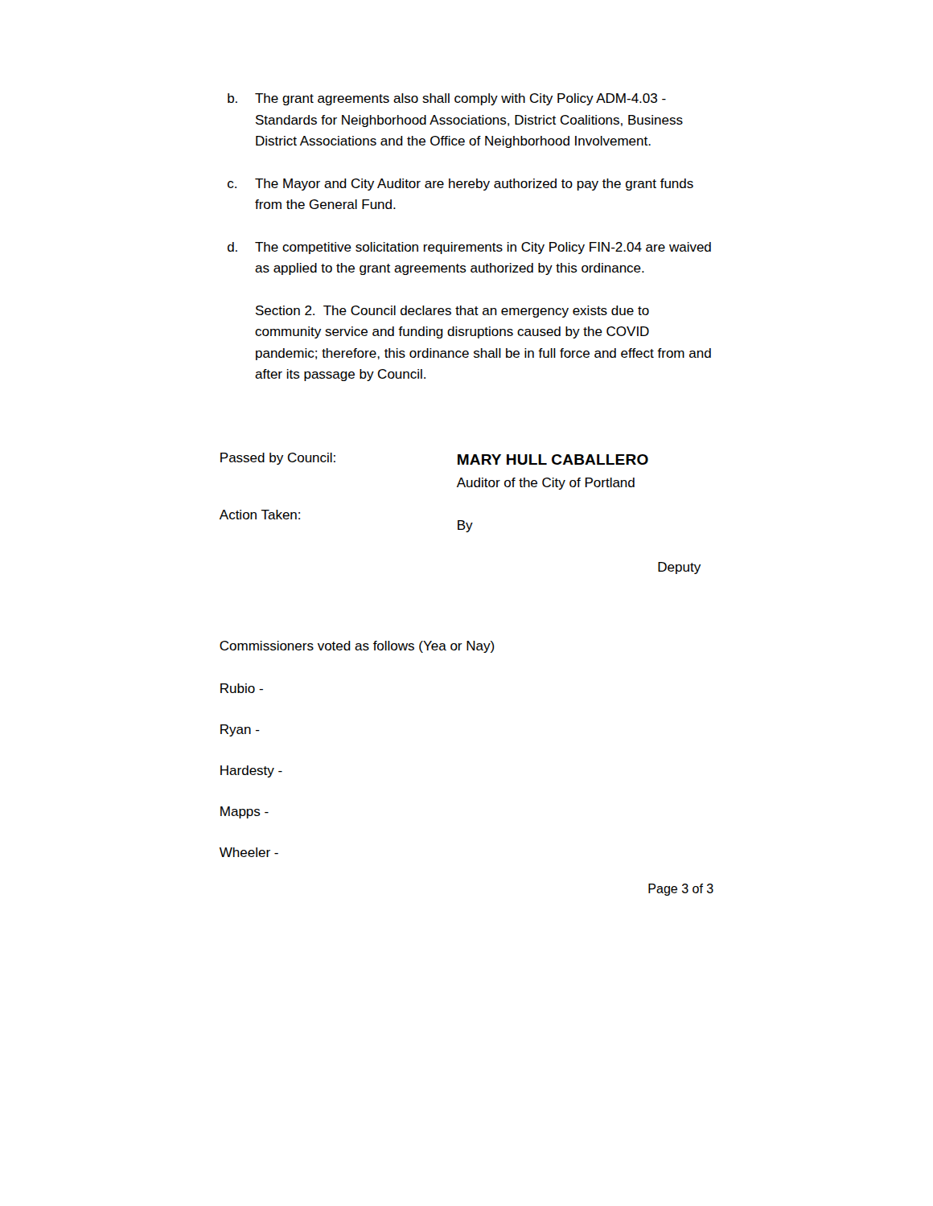b. The grant agreements also shall comply with City Policy ADM-4.03 - Standards for Neighborhood Associations, District Coalitions, Business District Associations and the Office of Neighborhood Involvement.
c. The Mayor and City Auditor are hereby authorized to pay the grant funds from the General Fund.
d. The competitive solicitation requirements in City Policy FIN-2.04 are waived as applied to the grant agreements authorized by this ordinance.
Section 2. The Council declares that an emergency exists due to community service and funding disruptions caused by the COVID pandemic; therefore, this ordinance shall be in full force and effect from and after its passage by Council.
| Passed by Council: Action Taken: | MARY HULL CABALLERO Auditor of the City of Portland By Deputy |
Commissioners voted as follows (Yea or Nay)
Rubio -
Ryan -
Hardesty -
Mapps -
Wheeler -
Page 3 of 3